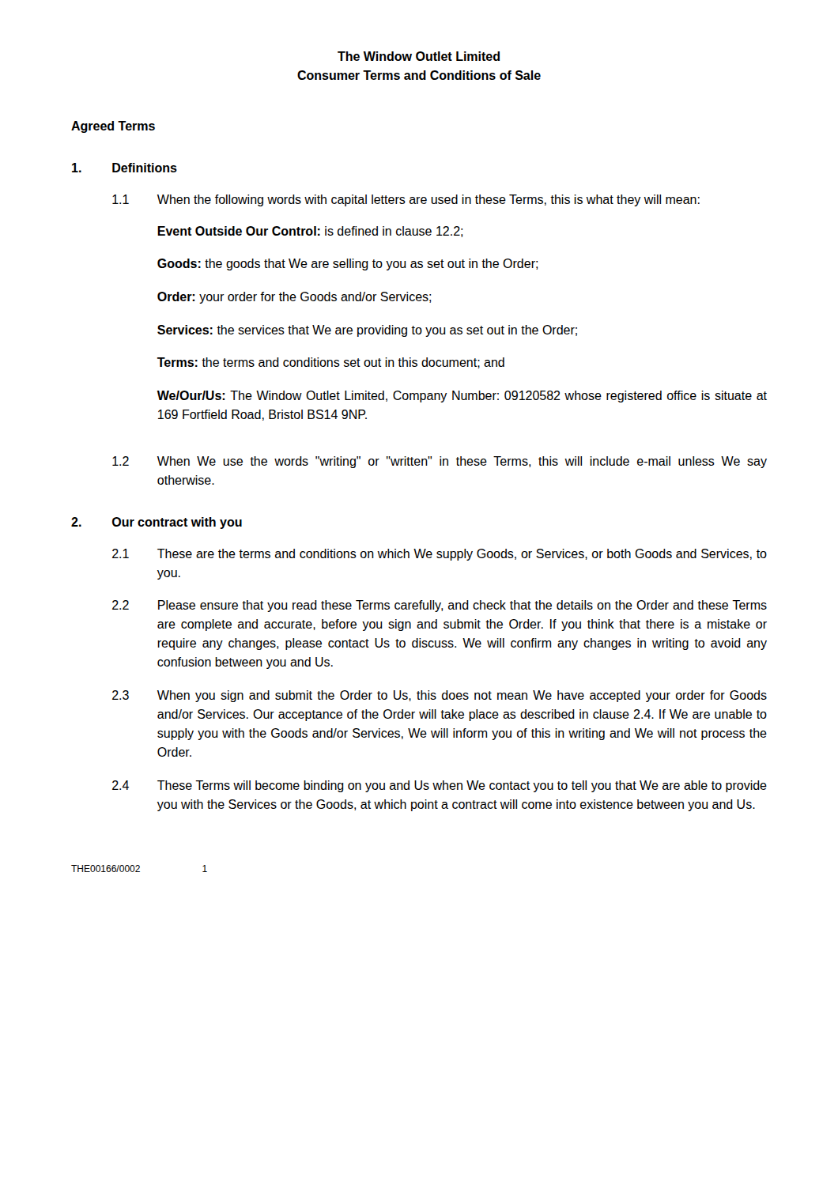The Window Outlet Limited Consumer Terms and Conditions of Sale
Agreed Terms
1. Definitions
1.1
When the following words with capital letters are used in these Terms, this is what they will mean:
Event Outside Our Control:
is defined in clause 12.2;
Goods:
the goods that We are selling to you as set out in the Order;
Order:
your order for the Goods and/or Services;
Services:
the services that We are providing to you as set out in the Order;
Terms:
the terms and conditions set out in this document; and
We/Our/Us:
The Window Outlet Limited, Company Number: 09120582 whose registered office is situate at 169 Fortfield Road, Bristol BS14 9NP.
1.2
When We use the words "writing" or "written" in these Terms, this will include e-mail unless We say otherwise.
2. Our contract with you
2.1
These are the terms and conditions on which We supply Goods, or Services, or both Goods and Services, to you.
2.2
Please ensure that you read these Terms carefully, and check that the details on the Order and these Terms are complete and accurate, before you sign and submit the Order. If you think that there is a mistake or require any changes, please contact Us to discuss. We will confirm any changes in writing to avoid any confusion between you and Us.
2.3
When you sign and submit the Order to Us, this does not mean We have accepted your order for Goods and/or Services. Our acceptance of the Order will take place as described in clause 2.4. If We are unable to supply you with the Goods and/or Services, We will inform you of this in writing and We will not process the Order.
2.4
These Terms will become binding on you and Us when We contact you to tell you that We are able to provide you with the Services or the Goods, at which point a contract will come into existence between you and Us.
THE00166/0002 1